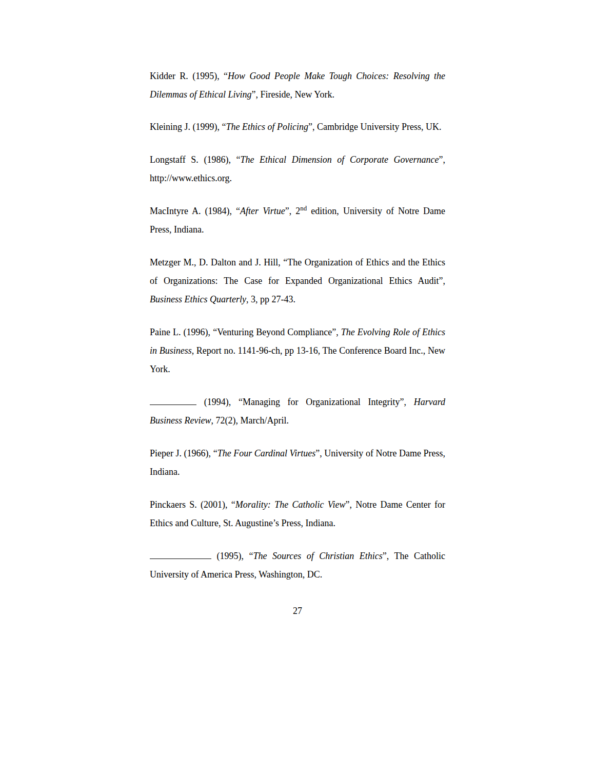Kidder R. (1995), “How Good People Make Tough Choices: Resolving the Dilemmas of Ethical Living”, Fireside, New York.
Kleining J. (1999), “The Ethics of Policing”, Cambridge University Press, UK.
Longstaff S. (1986), “The Ethical Dimension of Corporate Governance”, http://www.ethics.org.
MacIntyre A. (1984), “After Virtue”, 2nd edition, University of Notre Dame Press, Indiana.
Metzger M., D. Dalton and J. Hill, “The Organization of Ethics and the Ethics of Organizations: The Case for Expanded Organizational Ethics Audit”, Business Ethics Quarterly, 3, pp 27-43.
Paine L. (1996), “Venturing Beyond Compliance”, The Evolving Role of Ethics in Business, Report no. 1141-96-ch, pp 13-16, The Conference Board Inc., New York.
(1994), “Managing for Organizational Integrity”, Harvard Business Review, 72(2), March/April.
Pieper J. (1966), “The Four Cardinal Virtues”, University of Notre Dame Press, Indiana.
Pinckaers S. (2001), “Morality: The Catholic View”, Notre Dame Center for Ethics and Culture, St. Augustine’s Press, Indiana.
(1995), “The Sources of Christian Ethics”, The Catholic University of America Press, Washington, DC.
27